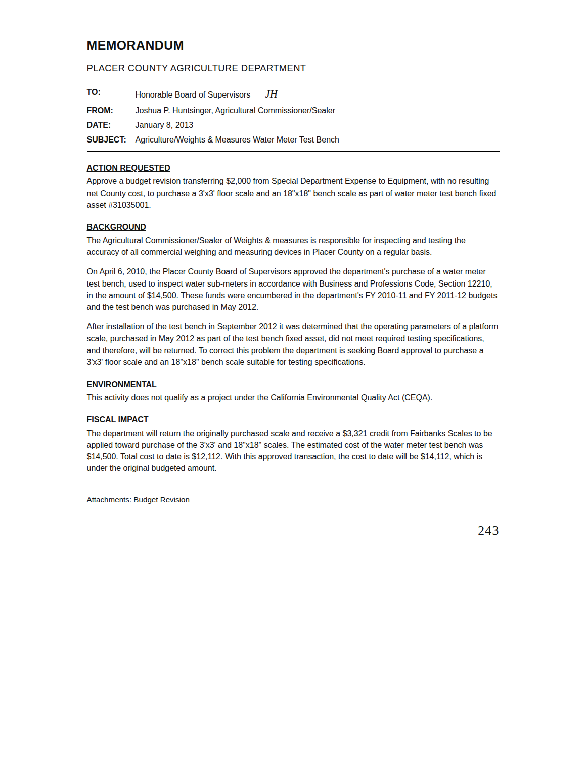MEMORANDUM
PLACER COUNTY AGRICULTURE DEPARTMENT
| TO: | Honorable Board of Supervisors JH |
| FROM: | Joshua P. Huntsinger, Agricultural Commissioner/Sealer |
| DATE: | January 8, 2013 |
| SUBJECT: | Agriculture/Weights & Measures Water Meter Test Bench |
ACTION REQUESTED
Approve a budget revision transferring $2,000 from Special Department Expense to Equipment, with no resulting net County cost, to purchase a 3'x3' floor scale and an 18"x18" bench scale as part of water meter test bench fixed asset #31035001.
BACKGROUND
The Agricultural Commissioner/Sealer of Weights & measures is responsible for inspecting and testing the accuracy of all commercial weighing and measuring devices in Placer County on a regular basis.
On April 6, 2010, the Placer County Board of Supervisors approved the department's purchase of a water meter test bench, used to inspect water sub-meters in accordance with Business and Professions Code, Section 12210, in the amount of $14,500. These funds were encumbered in the department's FY 2010-11 and FY 2011-12 budgets and the test bench was purchased in May 2012.
After installation of the test bench in September 2012 it was determined that the operating parameters of a platform scale, purchased in May 2012 as part of the test bench fixed asset, did not meet required testing specifications, and therefore, will be returned. To correct this problem the department is seeking Board approval to purchase a 3'x3' floor scale and an 18"x18" bench scale suitable for testing specifications.
ENVIRONMENTAL
This activity does not qualify as a project under the California Environmental Quality Act (CEQA).
FISCAL IMPACT
The department will return the originally purchased scale and receive a $3,321 credit from Fairbanks Scales to be applied toward purchase of the 3'x3' and 18"x18" scales. The estimated cost of the water meter test bench was $14,500. Total cost to date is $12,112. With this approved transaction, the cost to date will be $14,112, which is under the original budgeted amount.
Attachments: Budget Revision
243